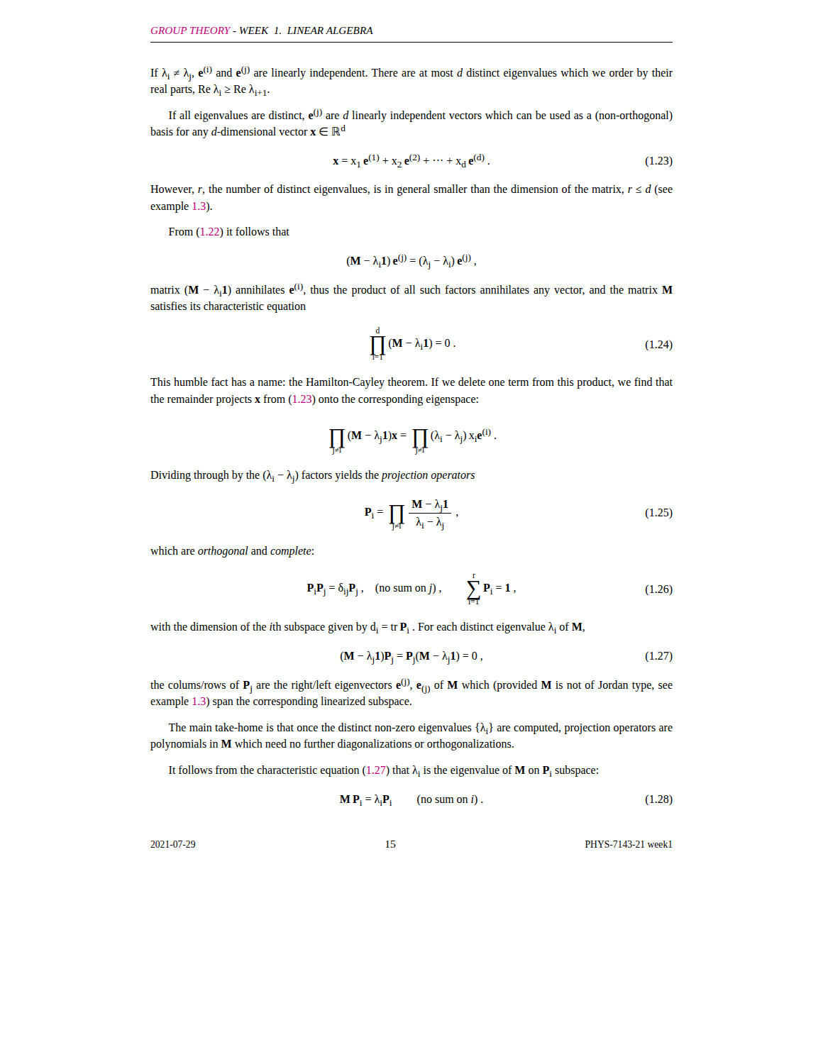GROUP THEORY - WEEK 1. LINEAR ALGEBRA
If λi ≠ λj, e(i) and e(j) are linearly independent. There are at most d distinct eigenvalues which we order by their real parts, Re λi ≥ Re λi+1.
If all eigenvalues are distinct, e(j) are d linearly independent vectors which can be used as a (non-orthogonal) basis for any d-dimensional vector x ∈ ℝd
x = x1 e(1) + x2 e(2) + ··· + xd e(d) .
(1.23)
However, r, the number of distinct eigenvalues, is in general smaller than the dimension of the matrix, r ≤ d (see example 1.3).
From (1.22) it follows that
(M − λi1) e(j) = (λj − λi) e(j) ,
matrix (M − λi1) annihilates e(i), thus the product of all such factors annihilates any vector, and the matrix M satisfies its characteristic equation
d∏i=1(M − λi1) = 0 .
(1.24)
This humble fact has a name: the Hamilton-Cayley theorem. If we delete one term from this product, we find that the remainder projects x from (1.23) onto the corresponding eigenspace:
∏j≠i(M − λj1)x = ∏j≠i(λi − λj) xie(i) .
Dividing through by the (λi − λj) factors yields the projection operators
Pi = ∏j≠i M − λj1 λi − λj ,
(1.25)
which are orthogonal and complete:
PiPj = δijPj , (no sum on j) , r∑i=1 Pi = 1 ,
(1.26)
with the dimension of the ith subspace given by di = tr Pi . For each distinct eigenvalue λi of M,
(M − λj1)Pj = Pj(M − λj1) = 0 ,
(1.27)
the colums/rows of Pj are the right/left eigenvectors e(j), e(j) of M which (provided M is not of Jordan type, see example 1.3) span the corresponding linearized subspace.
The main take-home is that once the distinct non-zero eigenvalues {λi} are computed, projection operators are polynomials in M which need no further diagonalizations or orthogonalizations.
It follows from the characteristic equation (1.27) that λi is the eigenvalue of M on Pi subspace:
M Pi = λiPi(no sum on i) .
(1.28)
2021-07-29 15 PHYS-7143-21 week1